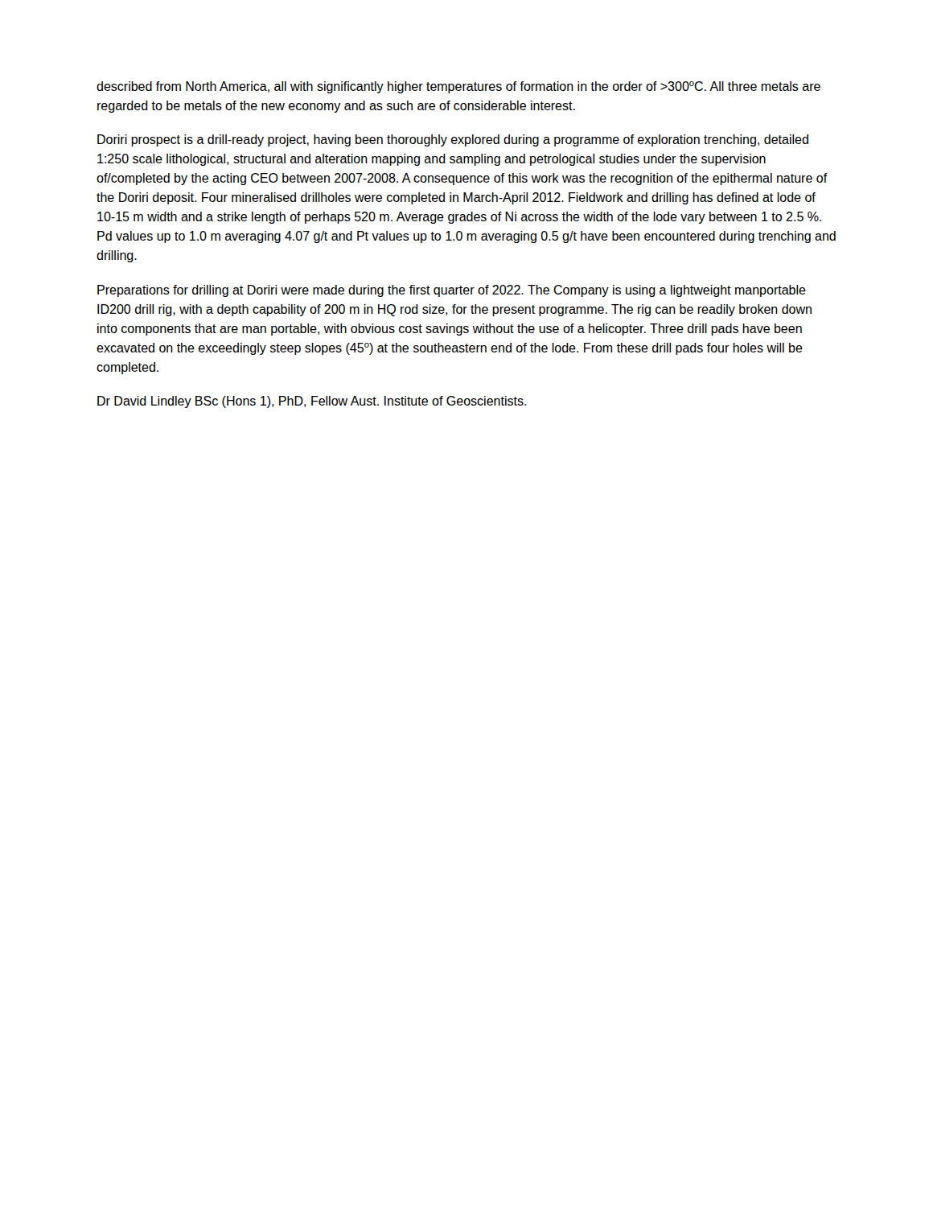described from North America, all with significantly higher temperatures of formation in the order of >300oC. All three metals are regarded to be metals of the new economy and as such are of considerable interest.
Doriri prospect is a drill-ready project, having been thoroughly explored during a programme of exploration trenching, detailed 1:250 scale lithological, structural and alteration mapping and sampling and petrological studies under the supervision of/completed by the acting CEO between 2007-2008. A consequence of this work was the recognition of the epithermal nature of the Doriri deposit. Four mineralised drillholes were completed in March-April 2012. Fieldwork and drilling has defined at lode of 10-15 m width and a strike length of perhaps 520 m. Average grades of Ni across the width of the lode vary between 1 to 2.5 %. Pd values up to 1.0 m averaging 4.07 g/t and Pt values up to 1.0 m averaging 0.5 g/t have been encountered during trenching and drilling.
Preparations for drilling at Doriri were made during the first quarter of 2022. The Company is using a lightweight manportable ID200 drill rig, with a depth capability of 200 m in HQ rod size, for the present programme. The rig can be readily broken down into components that are man portable, with obvious cost savings without the use of a helicopter. Three drill pads have been excavated on the exceedingly steep slopes (45o) at the southeastern end of the lode. From these drill pads four holes will be completed.
Dr David Lindley BSc (Hons 1), PhD, Fellow Aust. Institute of Geoscientists.